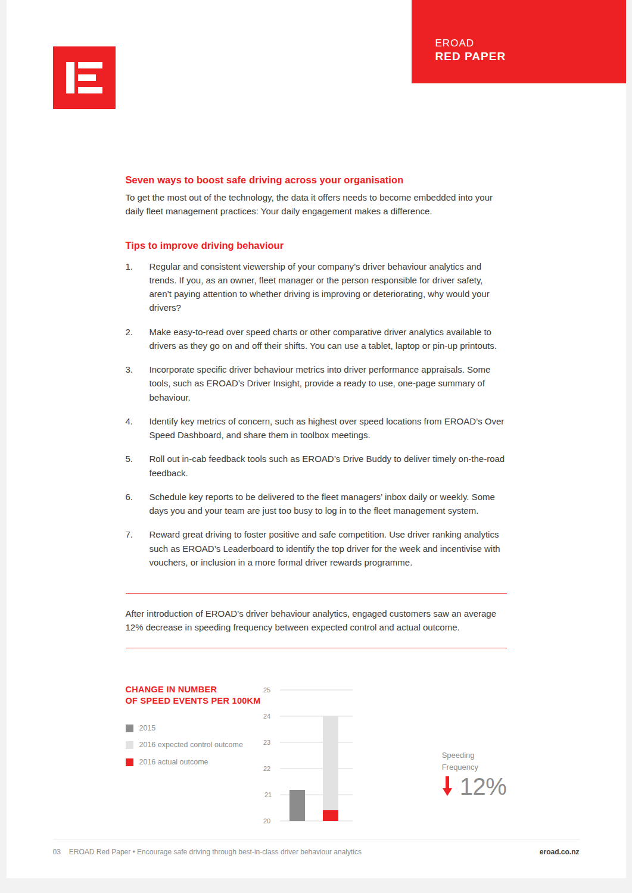EROAD RED PAPER
Seven ways to boost safe driving across your organisation
To get the most out of the technology, the data it offers needs to become embedded into your daily fleet management practices: Your daily engagement makes a difference.
Tips to improve driving behaviour
Regular and consistent viewership of your company’s driver behaviour analytics and trends. If you, as an owner, fleet manager or the person responsible for driver safety, aren’t paying attention to whether driving is improving or deteriorating, why would your drivers?
Make easy-to-read over speed charts or other comparative driver analytics available to drivers as they go on and off their shifts. You can use a tablet, laptop or pin-up printouts.
Incorporate specific driver behaviour metrics into driver performance appraisals. Some tools, such as EROAD’s Driver Insight, provide a ready to use, one-page summary of behaviour.
Identify key metrics of concern, such as highest over speed locations from EROAD’s Over Speed Dashboard, and share them in toolbox meetings.
Roll out in-cab feedback tools such as EROAD’s Drive Buddy to deliver timely on-the-road feedback.
Schedule key reports to be delivered to the fleet managers’ inbox daily or weekly. Some days you and your team are just too busy to log in to the fleet management system.
Reward great driving to foster positive and safe competition. Use driver ranking analytics such as EROAD’s Leaderboard to identify the top driver for the week and incentivise with vouchers, or inclusion in a more formal driver rewards programme.
After introduction of EROAD’s driver behaviour analytics, engaged customers saw an average 12% decrease in speeding frequency between expected control and actual outcome.
Change in number
of speed events per 100km
2015
2016 expected control outcome
2016 actual outcome
25 24 23 22 21 20
Speeding Frequency
12%
03 EROAD Red Paper • Encourage safe driving through best-in-class driver behaviour analytics
eroad.co.nz